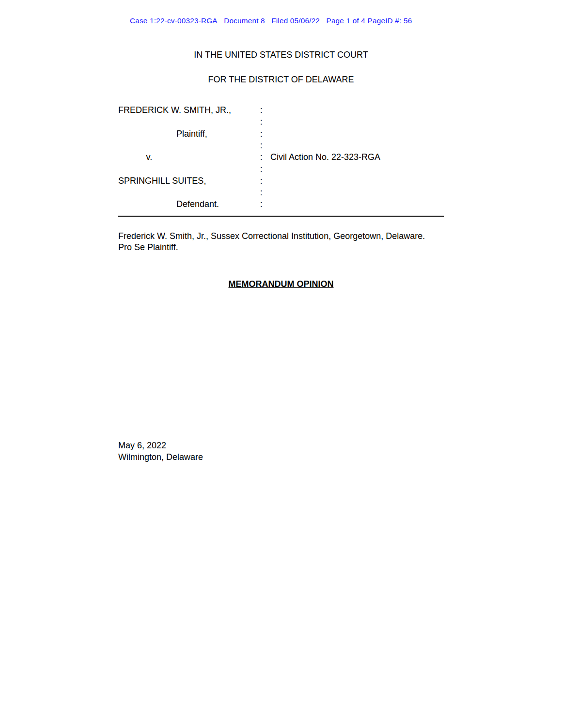Case 1:22-cv-00323-RGA Document 8 Filed 05/06/22 Page 1 of 4 PageID #: 56
IN THE UNITED STATES DISTRICT COURT
FOR THE DISTRICT OF DELAWARE
| FREDERICK W. SMITH, JR., | : | |
| | : | |
| Plaintiff, | : | |
| | : | |
| v. | : | Civil Action No. 22-323-RGA |
| | : | |
| SPRINGHILL SUITES, | : | |
| | : | |
| Defendant. | : | |
Frederick W. Smith, Jr., Sussex Correctional Institution, Georgetown, Delaware.
Pro Se Plaintiff.
MEMORANDUM OPINION
May 6, 2022
Wilmington, Delaware